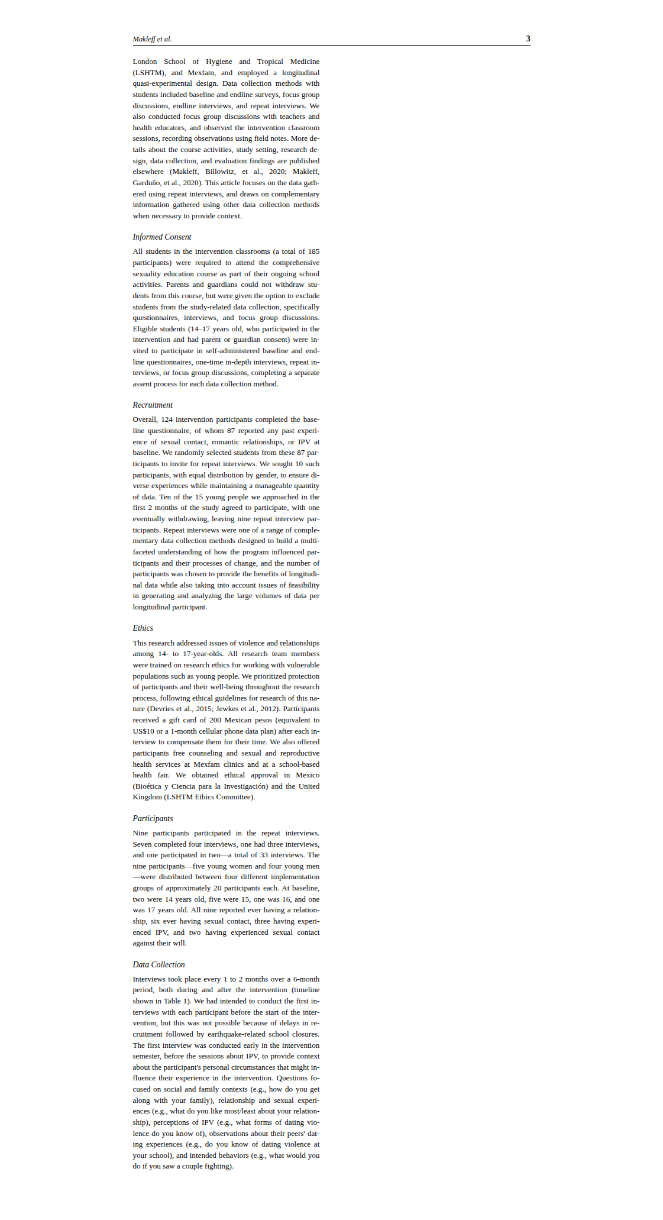Makleff et al. 3
London School of Hygiene and Tropical Medicine (LSHTM), and Mexfam, and employed a longitudinal quasi-experimental design. Data collection methods with students included baseline and endline surveys, focus group discussions, endline interviews, and repeat interviews. We also conducted focus group discussions with teachers and health educators, and observed the intervention classroom sessions, recording observations using field notes. More details about the course activities, study setting, research design, data collection, and evaluation findings are published elsewhere (Makleff, Billowitz, et al., 2020; Makleff, Garduño, et al., 2020). This article focuses on the data gathered using repeat interviews, and draws on complementary information gathered using other data collection methods when necessary to provide context.
Informed Consent
All students in the intervention classrooms (a total of 185 participants) were required to attend the comprehensive sexuality education course as part of their ongoing school activities. Parents and guardians could not withdraw students from this course, but were given the option to exclude students from the study-related data collection, specifically questionnaires, interviews, and focus group discussions. Eligible students (14–17 years old, who participated in the intervention and had parent or guardian consent) were invited to participate in self-administered baseline and endline questionnaires, one-time in-depth interviews, repeat interviews, or focus group discussions, completing a separate assent process for each data collection method.
Recruitment
Overall, 124 intervention participants completed the baseline questionnaire, of whom 87 reported any past experience of sexual contact, romantic relationships, or IPV at baseline. We randomly selected students from these 87 participants to invite for repeat interviews. We sought 10 such participants, with equal distribution by gender, to ensure diverse experiences while maintaining a manageable quantity of data. Ten of the 15 young people we approached in the first 2 months of the study agreed to participate, with one eventually withdrawing, leaving nine repeat interview participants. Repeat interviews were one of a range of complementary data collection methods designed to build a multifaceted understanding of how the program influenced participants and their processes of change, and the number of participants was chosen to provide the benefits of longitudinal data while also taking into account issues of feasibility in generating and analyzing the large volumes of data per longitudinal participant.
Ethics
This research addressed issues of violence and relationships among 14- to 17-year-olds. All research team members were trained on research ethics for working with vulnerable populations such as young people. We prioritized protection of participants and their well-being throughout the research process, following ethical guidelines for research of this nature (Devries et al., 2015; Jewkes et al., 2012). Participants received a gift card of 200 Mexican pesos (equivalent to US$10 or a 1-month cellular phone data plan) after each interview to compensate them for their time. We also offered participants free counseling and sexual and reproductive health services at Mexfam clinics and at a school-based health fair. We obtained ethical approval in Mexico (Bioética y Ciencia para la Investigación) and the United Kingdom (LSHTM Ethics Committee).
Participants
Nine participants participated in the repeat interviews. Seven completed four interviews, one had three interviews, and one participated in two—a total of 33 interviews. The nine participants—five young women and four young men—were distributed between four different implementation groups of approximately 20 participants each. At baseline, two were 14 years old, five were 15, one was 16, and one was 17 years old. All nine reported ever having a relationship, six ever having sexual contact, three having experienced IPV, and two having experienced sexual contact against their will.
Data Collection
Interviews took place every 1 to 2 months over a 6-month period, both during and after the intervention (timeline shown in Table 1). We had intended to conduct the first interviews with each participant before the start of the intervention, but this was not possible because of delays in recruitment followed by earthquake-related school closures. The first interview was conducted early in the intervention semester, before the sessions about IPV, to provide context about the participant's personal circumstances that might influence their experience in the intervention. Questions focused on social and family contexts (e.g., how do you get along with your family), relationship and sexual experiences (e.g., what do you like most/least about your relationship), perceptions of IPV (e.g., what forms of dating violence do you know of), observations about their peers' dating experiences (e.g., do you know of dating violence at your school), and intended behaviors (e.g., what would you do if you saw a couple fighting).